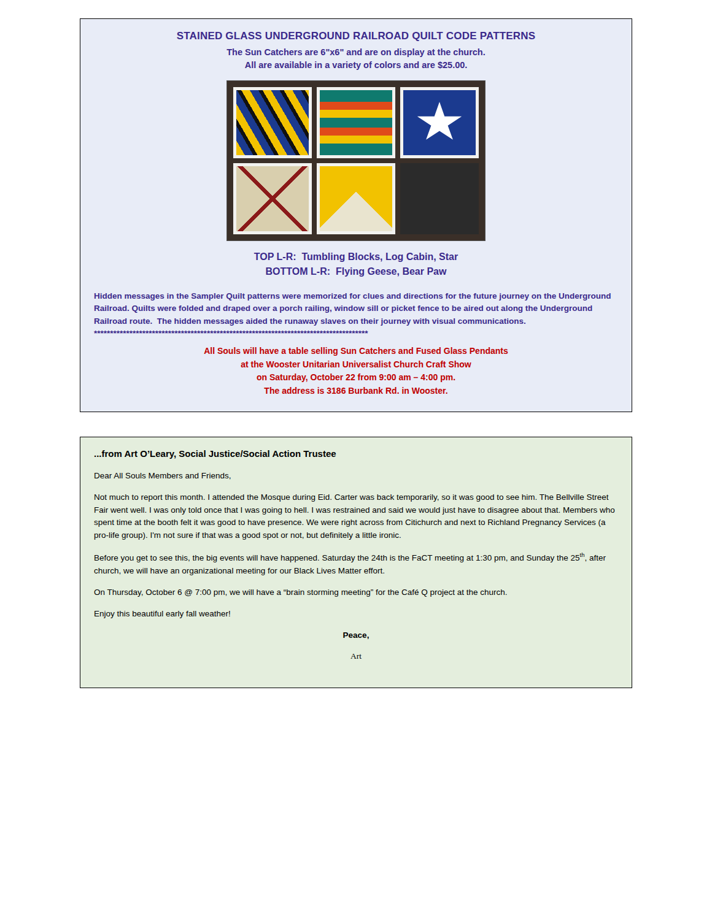STAINED GLASS UNDERGROUND RAILROAD QUILT CODE PATTERNS
The Sun Catchers are 6"x6" and are on display at the church.
All are available in a variety of colors and are $25.00.
TOP L-R: Tumbling Blocks, Log Cabin, Star
BOTTOM L-R: Flying Geese, Bear Paw
Hidden messages in the Sampler Quilt patterns were memorized for clues and directions for the future journey on the Underground Railroad. Quilts were folded and draped over a porch railing, window sill or picket fence to be aired out along the Underground Railroad route. The hidden messages aided the runaway slaves on their journey with visual communications.
*************************************************************************************
All Souls will have a table selling Sun Catchers and Fused Glass Pendants
at the Wooster Unitarian Universalist Church Craft Show
on Saturday, October 22 from 9:00 am – 4:00 pm.
The address is 3186 Burbank Rd. in Wooster.
...from Art O’Leary, Social Justice/Social Action Trustee
Dear All Souls Members and Friends,
Not much to report this month. I attended the Mosque during Eid. Carter was back temporarily, so it was good to see him. The Bellville Street Fair went well. I was only told once that I was going to hell. I was restrained and said we would just have to disagree about that. Members who spent time at the booth felt it was good to have presence. We were right across from Citichurch and next to Richland Pregnancy Services (a pro-life group). I'm not sure if that was a good spot or not, but definitely a little ironic.
Before you get to see this, the big events will have happened. Saturday the 24th is the FaCT meeting at 1:30 pm, and Sunday the 25th, after church, we will have an organizational meeting for our Black Lives Matter effort.
On Thursday, October 6 @ 7:00 pm, we will have a “brain storming meeting” for the Café Q project at the church.
Enjoy this beautiful early fall weather!
Peace,
Art